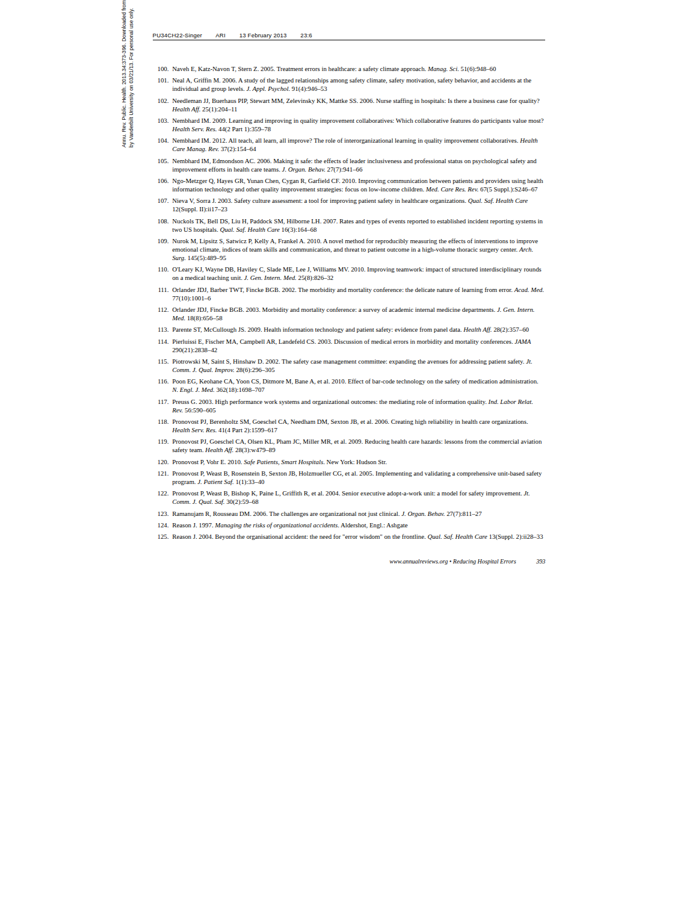PU34CH22-Singer ARI 13 February 2013 23:6
Annu. Rev. Public. Health. 2013.34:373-396. Downloaded from www.annualreviews.org
by Vanderbilt University on 03/21/13. For personal use only.
100. Naveh E, Katz-Navon T, Stern Z. 2005. Treatment errors in healthcare: a safety climate approach. Manag. Sci. 51(6):948–60
101. Neal A, Griffin M. 2006. A study of the lagged relationships among safety climate, safety motivation, safety behavior, and accidents at the individual and group levels. J. Appl. Psychol. 91(4):946–53
102. Needleman JJ, Buerhaus PIP, Stewart MM, Zelevinsky KK, Mattke SS. 2006. Nurse staffing in hospitals: Is there a business case for quality? Health Aff. 25(1):204–11
103. Nembhard IM. 2009. Learning and improving in quality improvement collaboratives: Which collaborative features do participants value most? Health Serv. Res. 44(2 Part 1):359–78
104. Nembhard IM. 2012. All teach, all learn, all improve? The role of interorganizational learning in quality improvement collaboratives. Health Care Manag. Rev. 37(2):154–64
105. Nembhard IM, Edmondson AC. 2006. Making it safe: the effects of leader inclusiveness and professional status on psychological safety and improvement efforts in health care teams. J. Organ. Behav. 27(7):941–66
106. Ngo-Metzger Q, Hayes GR, Yunan Chen, Cygan R, Garfield CF. 2010. Improving communication between patients and providers using health information technology and other quality improvement strategies: focus on low-income children. Med. Care Res. Rev. 67(5 Suppl.):S246–67
107. Nieva V, Sorra J. 2003. Safety culture assessment: a tool for improving patient safety in healthcare organizations. Qual. Saf. Health Care 12(Suppl. II):ii17–23
108. Nuckols TK, Bell DS, Liu H, Paddock SM, Hilborne LH. 2007. Rates and types of events reported to established incident reporting systems in two US hospitals. Qual. Saf. Health Care 16(3):164–68
109. Nurok M, Lipsitz S, Satwicz P, Kelly A, Frankel A. 2010. A novel method for reproducibly measuring the effects of interventions to improve emotional climate, indices of team skills and communication, and threat to patient outcome in a high-volume thoracic surgery center. Arch. Surg. 145(5):489–95
110. O'Leary KJ, Wayne DB, Haviley C, Slade ME, Lee J, Williams MV. 2010. Improving teamwork: impact of structured interdisciplinary rounds on a medical teaching unit. J. Gen. Intern. Med. 25(8):826–32
111. Orlander JDJ, Barber TWT, Fincke BGB. 2002. The morbidity and mortality conference: the delicate nature of learning from error. Acad. Med. 77(10):1001–6
112. Orlander JDJ, Fincke BGB. 2003. Morbidity and mortality conference: a survey of academic internal medicine departments. J. Gen. Intern. Med. 18(8):656–58
113. Parente ST, McCullough JS. 2009. Health information technology and patient safety: evidence from panel data. Health Aff. 28(2):357–60
114. Pierluissi E, Fischer MA, Campbell AR, Landefeld CS. 2003. Discussion of medical errors in morbidity and mortality conferences. JAMA 290(21):2838–42
115. Piotrowski M, Saint S, Hinshaw D. 2002. The safety case management committee: expanding the avenues for addressing patient safety. Jt. Comm. J. Qual. Improv. 28(6):296–305
116. Poon EG, Keohane CA, Yoon CS, Ditmore M, Bane A, et al. 2010. Effect of bar-code technology on the safety of medication administration. N. Engl. J. Med. 362(18):1698–707
117. Preuss G. 2003. High performance work systems and organizational outcomes: the mediating role of information quality. Ind. Labor Relat. Rev. 56:590–605
118. Pronovost PJ, Berenholtz SM, Goeschel CA, Needham DM, Sexton JB, et al. 2006. Creating high reliability in health care organizations. Health Serv. Res. 41(4 Part 2):1599–617
119. Pronovost PJ, Goeschel CA, Olsen KL, Pham JC, Miller MR, et al. 2009. Reducing health care hazards: lessons from the commercial aviation safety team. Health Aff. 28(3):w479–89
120. Pronovost P, Vohr E. 2010. Safe Patients, Smart Hospitals. New York: Hudson Str.
121. Pronovost P, Weast B, Rosenstein B, Sexton JB, Holzmueller CG, et al. 2005. Implementing and validating a comprehensive unit-based safety program. J. Patient Saf. 1(1):33–40
122. Pronovost P, Weast B, Bishop K, Paine L, Griffith R, et al. 2004. Senior executive adopt-a-work unit: a model for safety improvement. Jt. Comm. J. Qual. Saf. 30(2):59–68
123. Ramanujam R, Rousseau DM. 2006. The challenges are organizational not just clinical. J. Organ. Behav. 27(7):811–27
124. Reason J. 1997. Managing the risks of organizational accidents. Aldershot, Engl.: Ashgate
125. Reason J. 2004. Beyond the organisational accident: the need for "error wisdom" on the frontline. Qual. Saf. Health Care 13(Suppl. 2):ii28–33
www.annualreviews.org • Reducing Hospital Errors393